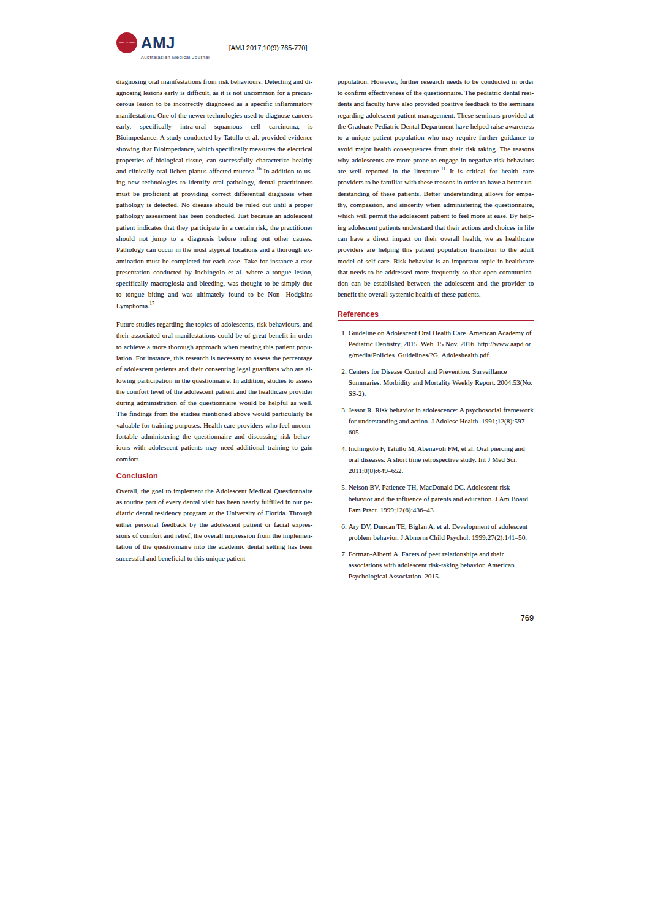AMJ
Australasian Medical Journal
[AMJ 2017;10(9):765-770]
diagnosing oral manifestations from risk behaviours. Detecting and diagnosing lesions early is difficult, as it is not uncommon for a precancerous lesion to be incorrectly diagnosed as a specific inflammatory manifestation. One of the newer technologies used to diagnose cancers early, specifically intra-oral squamous cell carcinoma, is Bioimpedance. A study conducted by Tatullo et al. provided evidence showing that Bioimpedance, which specifically measures the electrical properties of biological tissue, can successfully characterize healthy and clinically oral lichen planus affected mucosa.16 In addition to using new technologies to identify oral pathology, dental practitioners must be proficient at providing correct differential diagnosis when pathology is detected. No disease should be ruled out until a proper pathology assessment has been conducted. Just because an adolescent patient indicates that they participate in a certain risk, the practitioner should not jump to a diagnosis before ruling out other causes. Pathology can occur in the most atypical locations and a thorough examination must be completed for each case. Take for instance a case presentation conducted by Inchingolo et al. where a tongue lesion, specifically macroglosia and bleeding, was thought to be simply due to tongue biting and was ultimately found to be Non- Hodgkins Lymphoma.17
Future studies regarding the topics of adolescents, risk behaviours, and their associated oral manifestations could be of great benefit in order to achieve a more thorough approach when treating this patient population. For instance, this research is necessary to assess the percentage of adolescent patients and their consenting legal guardians who are allowing participation in the questionnaire. In addition, studies to assess the comfort level of the adolescent patient and the healthcare provider during administration of the questionnaire would be helpful as well. The findings from the studies mentioned above would particularly be valuable for training purposes. Health care providers who feel uncomfortable administering the questionnaire and discussing risk behaviours with adolescent patients may need additional training to gain comfort.
Conclusion
Overall, the goal to implement the Adolescent Medical Questionnaire as routine part of every dental visit has been nearly fulfilled in our pediatric dental residency program at the University of Florida. Through either personal feedback by the adolescent patient or facial expressions of comfort and relief, the overall impression from the implementation of the questionnaire into the academic dental setting has been successful and beneficial to this unique patient
population. However, further research needs to be conducted in order to confirm effectiveness of the questionnaire. The pediatric dental residents and faculty have also provided positive feedback to the seminars regarding adolescent patient management. These seminars provided at the Graduate Pediatric Dental Department have helped raise awareness to a unique patient population who may require further guidance to avoid major health consequences from their risk taking. The reasons why adolescents are more prone to engage in negative risk behaviors are well reported in the literature.11 It is critical for health care providers to be familiar with these reasons in order to have a better understanding of these patients. Better understanding allows for empathy, compassion, and sincerity when administering the questionnaire, which will permit the adolescent patient to feel more at ease. By helping adolescent patients understand that their actions and choices in life can have a direct impact on their overall health, we as healthcare providers are helping this patient population transition to the adult model of self-care. Risk behavior is an important topic in healthcare that needs to be addressed more frequently so that open communication can be established between the adolescent and the provider to benefit the overall systemic health of these patients.
References
Guideline on Adolescent Oral Health Care. American Academy of Pediatric Dentistry, 2015. Web. 15 Nov. 2016. http://www.aapd.org/media/Policies_Guidelines/?G_Adoleshealth.pdf.
Centers for Disease Control and Prevention. Surveillance Summaries. Morbidity and Mortality Weekly Report. 2004:53(No. SS-2).
Jessor R. Risk behavior in adolescence: A psychosocial framework for understanding and action. J Adolesc Health. 1991;12(8):597–605.
Inchingolo F, Tatullo M, Abenavoli FM, et al. Oral piercing and oral diseases: A short time retrospective study. Int J Med Sci. 2011;8(8):649–652.
Nelson BV, Patience TH, MacDonald DC. Adolescent risk behavior and the influence of parents and education. J Am Board Fam Pract. 1999;12(6):436–43.
Ary DV, Duncan TE, Biglan A, et al. Development of adolescent problem behavior. J Abnorm Child Psychol. 1999;27(2):141–50.
Forman-Alberti A. Facets of peer relationships and their associations with adolescent risk-taking behavior. American Psychological Association. 2015.
769